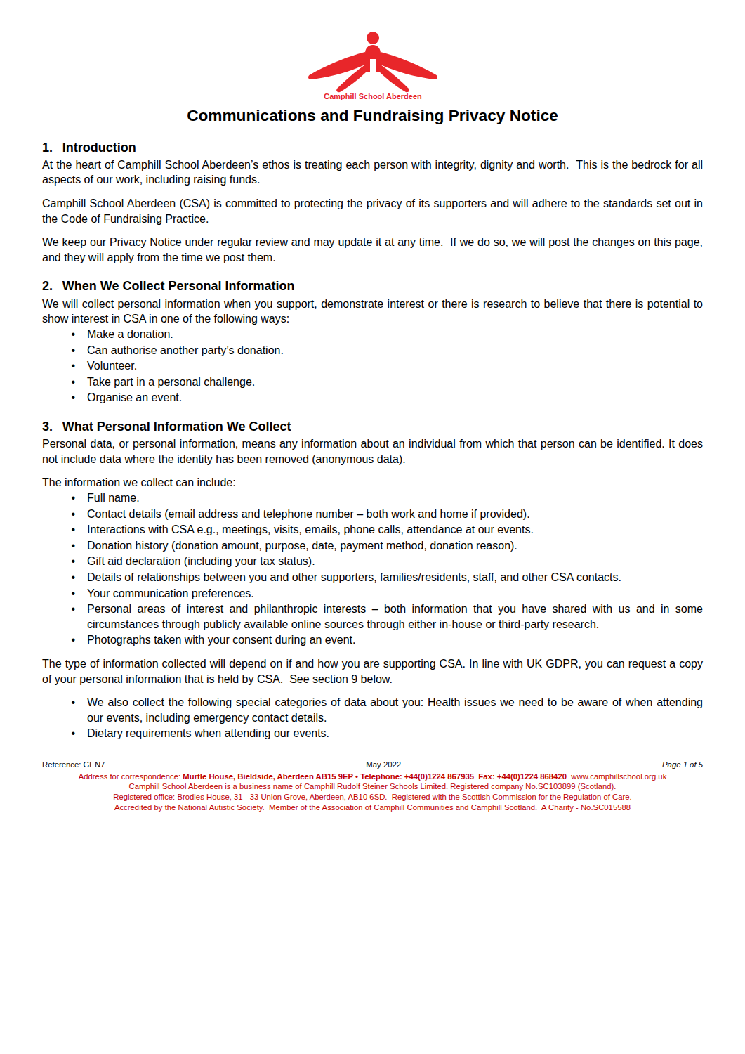Camphill School Aberdeen
Communications and Fundraising Privacy Notice
1. Introduction
At the heart of Camphill School Aberdeen’s ethos is treating each person with integrity, dignity and worth. This is the bedrock for all aspects of our work, including raising funds.
Camphill School Aberdeen (CSA) is committed to protecting the privacy of its supporters and will adhere to the standards set out in the Code of Fundraising Practice.
We keep our Privacy Notice under regular review and may update it at any time. If we do so, we will post the changes on this page, and they will apply from the time we post them.
2. When We Collect Personal Information
We will collect personal information when you support, demonstrate interest or there is research to believe that there is potential to show interest in CSA in one of the following ways:
Make a donation.
Can authorise another party’s donation.
Volunteer.
Take part in a personal challenge.
Organise an event.
3. What Personal Information We Collect
Personal data, or personal information, means any information about an individual from which that person can be identified. It does not include data where the identity has been removed (anonymous data).
The information we collect can include:
Full name.
Contact details (email address and telephone number – both work and home if provided).
Interactions with CSA e.g., meetings, visits, emails, phone calls, attendance at our events.
Donation history (donation amount, purpose, date, payment method, donation reason).
Gift aid declaration (including your tax status).
Details of relationships between you and other supporters, families/residents, staff, and other CSA contacts.
Your communication preferences.
Personal areas of interest and philanthropic interests – both information that you have shared with us and in some circumstances through publicly available online sources through either in-house or third-party research.
Photographs taken with your consent during an event.
The type of information collected will depend on if and how you are supporting CSA. In line with UK GDPR, you can request a copy of your personal information that is held by CSA. See section 9 below.
We also collect the following special categories of data about you: Health issues we need to be aware of when attending our events, including emergency contact details.
Dietary requirements when attending our events.
Reference: GEN7 May 2022 Page 1 of 5
Address for correspondence: Murtle House, Bieldside, Aberdeen AB15 9EP • Telephone: +44(0)1224 867935 Fax: +44(0)1224 868420 www.camphillschool.org.uk
Camphill School Aberdeen is a business name of Camphill Rudolf Steiner Schools Limited. Registered company No.SC103899 (Scotland).
Registered office: Brodies House, 31 - 33 Union Grove, Aberdeen, AB10 6SD. Registered with the Scottish Commission for the Regulation of Care.
Accredited by the National Autistic Society. Member of the Association of Camphill Communities and Camphill Scotland. A Charity - No.SC015588